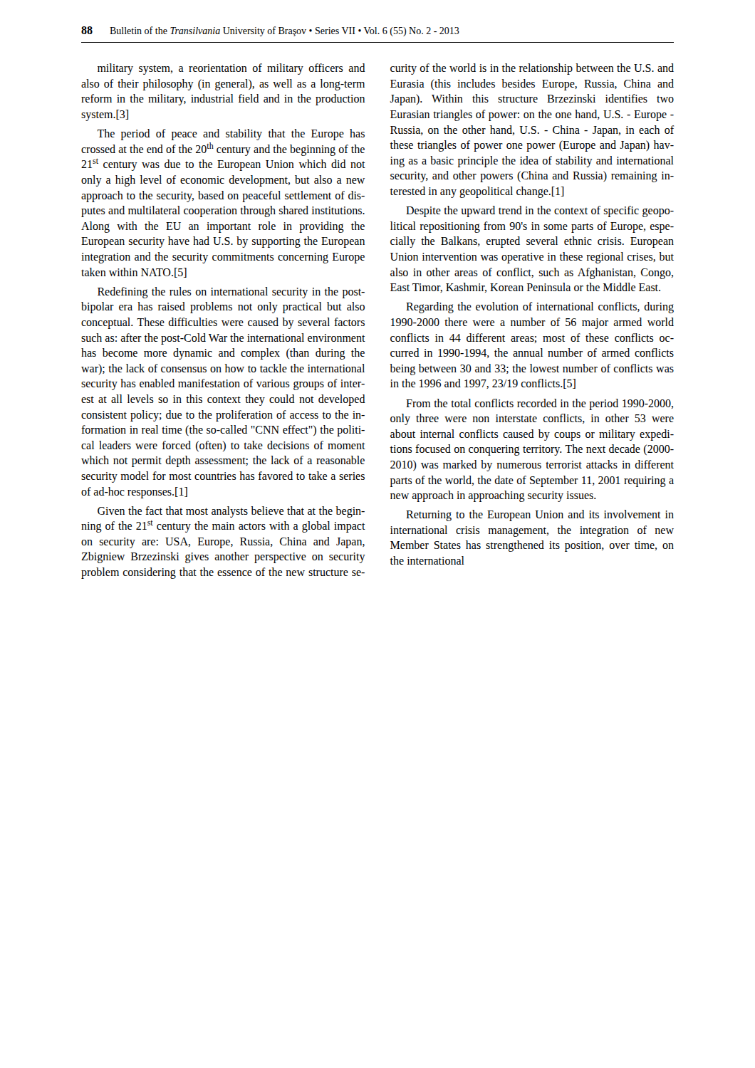88 Bulletin of the Transilvania University of Braşov • Series VII • Vol. 6 (55) No. 2 - 2013
military system, a reorientation of military officers and also of their philosophy (in general), as well as a long-term reform in the military, industrial field and in the production system.[3]
The period of peace and stability that the Europe has crossed at the end of the 20th century and the beginning of the 21st century was due to the European Union which did not only a high level of economic development, but also a new approach to the security, based on peaceful settlement of disputes and multilateral cooperation through shared institutions. Along with the EU an important role in providing the European security have had U.S. by supporting the European integration and the security commitments concerning Europe taken within NATO.[5]
Redefining the rules on international security in the post-bipolar era has raised problems not only practical but also conceptual. These difficulties were caused by several factors such as: after the post-Cold War the international environment has become more dynamic and complex (than during the war); the lack of consensus on how to tackle the international security has enabled manifestation of various groups of interest at all levels so in this context they could not developed consistent policy; due to the proliferation of access to the information in real time (the so-called "CNN effect") the political leaders were forced (often) to take decisions of moment which not permit depth assessment; the lack of a reasonable security model for most countries has favored to take a series of ad-hoc responses.[1]
Given the fact that most analysts believe that at the beginning of the 21st century the main actors with a global impact on security are: USA, Europe, Russia, China and Japan, Zbigniew Brzezinski gives another perspective on security problem considering that the essence of the new structure security of the world is in the relationship between the U.S. and Eurasia (this includes besides Europe, Russia, China and Japan). Within this structure Brzezinski identifies two Eurasian triangles of power: on the one hand, U.S. - Europe - Russia, on the other hand, U.S. - China - Japan, in each of these triangles of power one power (Europe and Japan) having as a basic principle the idea of stability and international security, and other powers (China and Russia) remaining interested in any geopolitical change.[1]
Despite the upward trend in the context of specific geopolitical repositioning from 90's in some parts of Europe, especially the Balkans, erupted several ethnic crisis. European Union intervention was operative in these regional crises, but also in other areas of conflict, such as Afghanistan, Congo, East Timor, Kashmir, Korean Peninsula or the Middle East.
Regarding the evolution of international conflicts, during 1990-2000 there were a number of 56 major armed world conflicts in 44 different areas; most of these conflicts occurred in 1990-1994, the annual number of armed conflicts being between 30 and 33; the lowest number of conflicts was in the 1996 and 1997, 23/19 conflicts.[5]
From the total conflicts recorded in the period 1990-2000, only three were non interstate conflicts, in other 53 were about internal conflicts caused by coups or military expeditions focused on conquering territory. The next decade (2000-2010) was marked by numerous terrorist attacks in different parts of the world, the date of September 11, 2001 requiring a new approach in approaching security issues.
Returning to the European Union and its involvement in international crisis management, the integration of new Member States has strengthened its position, over time, on the international